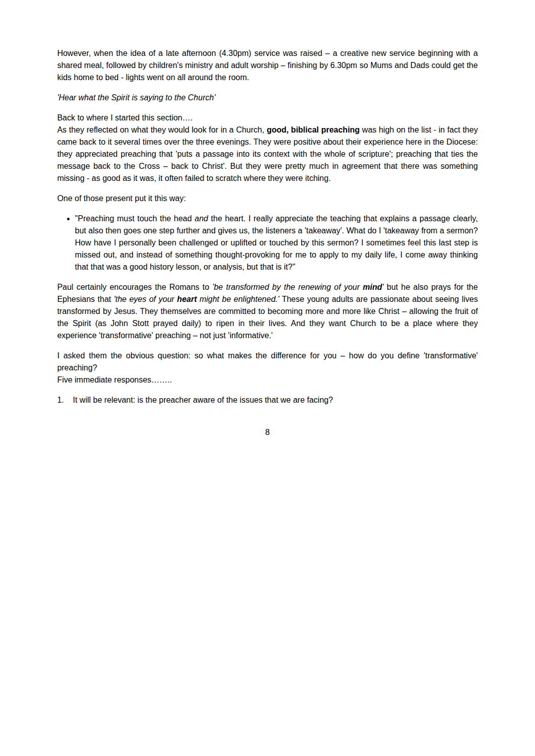However, when the idea of a late afternoon (4.30pm) service was raised – a creative new service beginning with a shared meal, followed by children's ministry and adult worship – finishing by 6.30pm so Mums and Dads could get the kids home to bed - lights went on all around the room.
'Hear what the Spirit is saying to the Church'
Back to where I started this section….
As they reflected on what they would look for in a Church, good, biblical preaching was high on the list - in fact they came back to it several times over the three evenings. They were positive about their experience here in the Diocese: they appreciated preaching that 'puts a passage into its context with the whole of scripture'; preaching that ties the message back to the Cross – back to Christ'. But they were pretty much in agreement that there was something missing - as good as it was, it often failed to scratch where they were itching.
One of those present put it this way:
"Preaching must touch the head and the heart. I really appreciate the teaching that explains a passage clearly, but also then goes one step further and gives us, the listeners a 'takeaway'. What do I 'takeaway from a sermon? How have I personally been challenged or uplifted or touched by this sermon? I sometimes feel this last step is missed out, and instead of something thought-provoking for me to apply to my daily life, I come away thinking that that was a good history lesson, or analysis, but that is it?"
Paul certainly encourages the Romans to 'be transformed by the renewing of your mind' but he also prays for the Ephesians that 'the eyes of your heart might be enlightened.' These young adults are passionate about seeing lives transformed by Jesus. They themselves are committed to becoming more and more like Christ – allowing the fruit of the Spirit (as John Stott prayed daily) to ripen in their lives. And they want Church to be a place where they experience 'transformative' preaching – not just 'informative.'
I asked them the obvious question: so what makes the difference for you – how do you define 'transformative' preaching?
Five immediate responses……..
1. It will be relevant: is the preacher aware of the issues that we are facing?
8